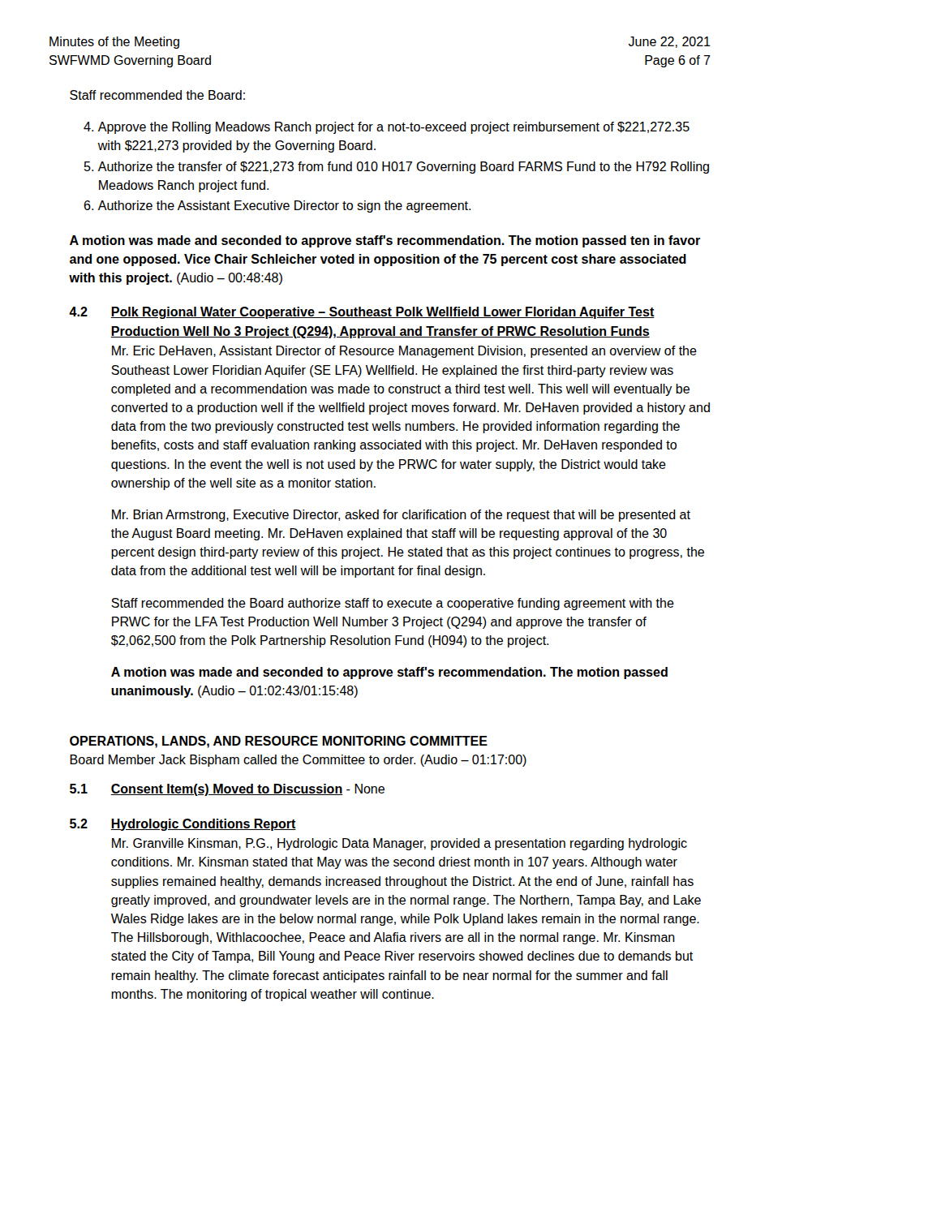Minutes of the Meeting SWFWMD Governing Board
June 22, 2021 Page 6 of 7
Staff recommended the Board:
Approve the Rolling Meadows Ranch project for a not-to-exceed project reimbursement of $221,272.35 with $221,273 provided by the Governing Board.
Authorize the transfer of $221,273 from fund 010 H017 Governing Board FARMS Fund to the H792 Rolling Meadows Ranch project fund.
Authorize the Assistant Executive Director to sign the agreement.
A motion was made and seconded to approve staff's recommendation. The motion passed ten in favor and one opposed. Vice Chair Schleicher voted in opposition of the 75 percent cost share associated with this project. (Audio – 00:48:48)
4.2
Polk Regional Water Cooperative – Southeast Polk Wellfield Lower Floridan Aquifer Test Production Well No 3 Project (Q294), Approval and Transfer of PRWC Resolution Funds
Mr. Eric DeHaven, Assistant Director of Resource Management Division, presented an overview of the Southeast Lower Floridian Aquifer (SE LFA) Wellfield. He explained the first third-party review was completed and a recommendation was made to construct a third test well. This well will eventually be converted to a production well if the wellfield project moves forward. Mr. DeHaven provided a history and data from the two previously constructed test wells numbers. He provided information regarding the benefits, costs and staff evaluation ranking associated with this project. Mr. DeHaven responded to questions. In the event the well is not used by the PRWC for water supply, the District would take ownership of the well site as a monitor station.
Mr. Brian Armstrong, Executive Director, asked for clarification of the request that will be presented at the August Board meeting. Mr. DeHaven explained that staff will be requesting approval of the 30 percent design third-party review of this project. He stated that as this project continues to progress, the data from the additional test well will be important for final design.
Staff recommended the Board authorize staff to execute a cooperative funding agreement with the PRWC for the LFA Test Production Well Number 3 Project (Q294) and approve the transfer of $2,062,500 from the Polk Partnership Resolution Fund (H094) to the project.
A motion was made and seconded to approve staff's recommendation. The motion passed unanimously. (Audio – 01:02:43/01:15:48)
OPERATIONS, LANDS, AND RESOURCE MONITORING COMMITTEE
Board Member Jack Bispham called the Committee to order. (Audio – 01:17:00)
5.1
Consent Item(s) Moved to Discussion - None
5.2
Hydrologic Conditions Report
Mr. Granville Kinsman, P.G., Hydrologic Data Manager, provided a presentation regarding hydrologic conditions. Mr. Kinsman stated that May was the second driest month in 107 years. Although water supplies remained healthy, demands increased throughout the District. At the end of June, rainfall has greatly improved, and groundwater levels are in the normal range. The Northern, Tampa Bay, and Lake Wales Ridge lakes are in the below normal range, while Polk Upland lakes remain in the normal range. The Hillsborough, Withlacoochee, Peace and Alafia rivers are all in the normal range. Mr. Kinsman stated the City of Tampa, Bill Young and Peace River reservoirs showed declines due to demands but remain healthy. The climate forecast anticipates rainfall to be near normal for the summer and fall months. The monitoring of tropical weather will continue.